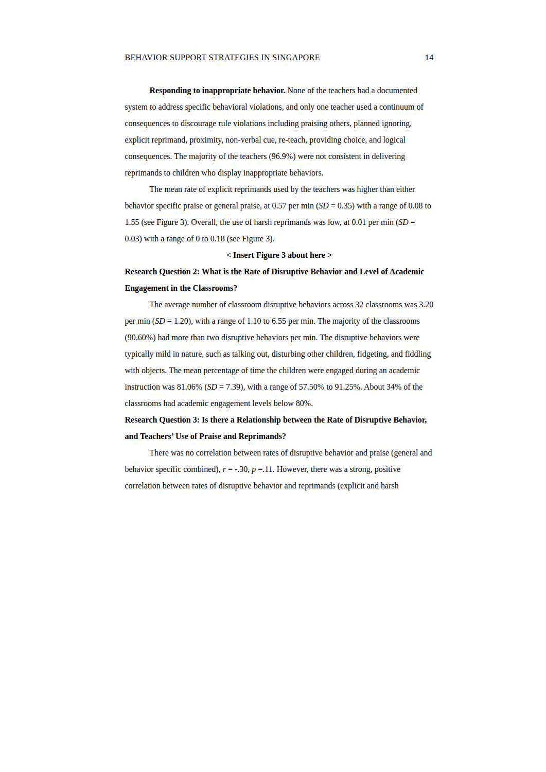Behavior Support Strategies in Singapore 14
Responding to inappropriate behavior. None of the teachers had a documented system to address specific behavioral violations, and only one teacher used a continuum of consequences to discourage rule violations including praising others, planned ignoring, explicit reprimand, proximity, non-verbal cue, re-teach, providing choice, and logical consequences. The majority of the teachers (96.9%) were not consistent in delivering reprimands to children who display inappropriate behaviors.
The mean rate of explicit reprimands used by the teachers was higher than either behavior specific praise or general praise, at 0.57 per min (SD = 0.35) with a range of 0.08 to 1.55 (see Figure 3). Overall, the use of harsh reprimands was low, at 0.01 per min (SD = 0.03) with a range of 0 to 0.18 (see Figure 3).
< Insert Figure 3 about here >
Research Question 2: What is the Rate of Disruptive Behavior and Level of Academic Engagement in the Classrooms?
The average number of classroom disruptive behaviors across 32 classrooms was 3.20 per min (SD = 1.20), with a range of 1.10 to 6.55 per min. The majority of the classrooms (90.60%) had more than two disruptive behaviors per min. The disruptive behaviors were typically mild in nature, such as talking out, disturbing other children, fidgeting, and fiddling with objects. The mean percentage of time the children were engaged during an academic instruction was 81.06% (SD = 7.39), with a range of 57.50% to 91.25%. About 34% of the classrooms had academic engagement levels below 80%.
Research Question 3: Is there a Relationship between the Rate of Disruptive Behavior, and Teachers’ Use of Praise and Reprimands?
There was no correlation between rates of disruptive behavior and praise (general and behavior specific combined), r = -.30, p =.11. However, there was a strong, positive correlation between rates of disruptive behavior and reprimands (explicit and harsh